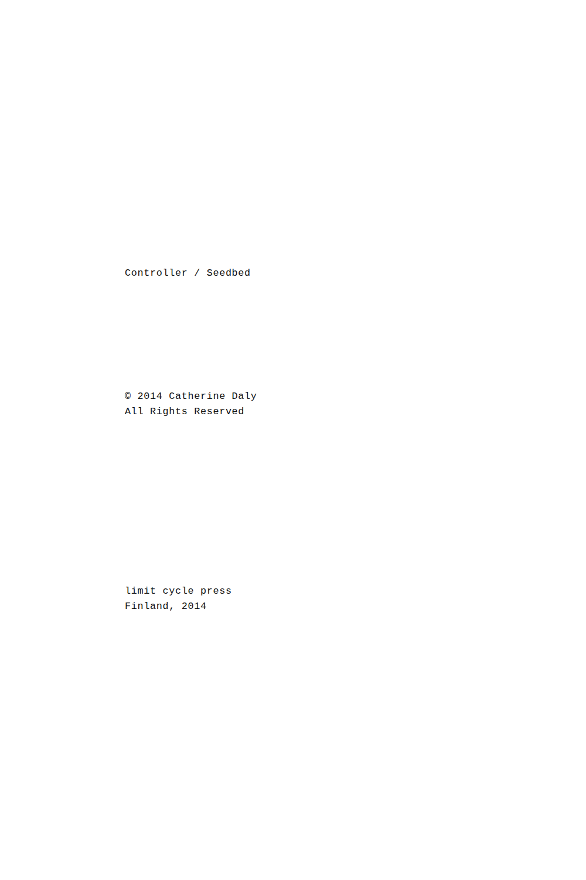Controller / Seedbed
© 2014 Catherine Daly All Rights Reserved
limit cycle press Finland, 2014